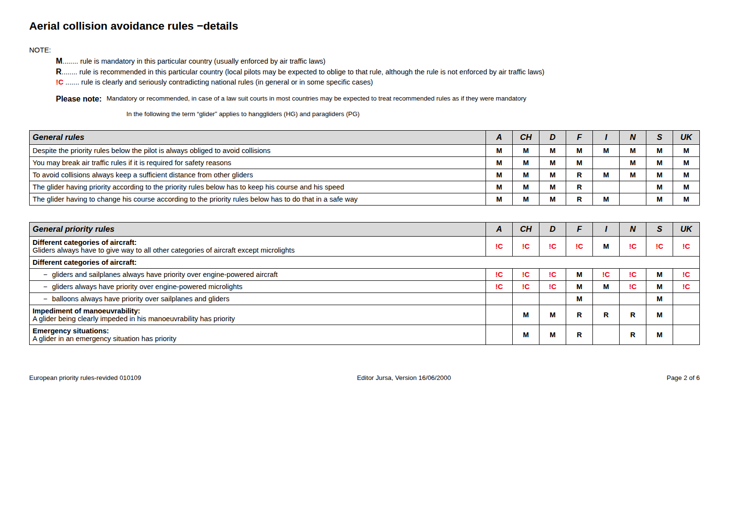Aerial collision avoidance rules −details
NOTE:
M........ rule is mandatory in this particular country (usually enforced by air traffic laws)
R........ rule is recommended in this particular country (local pilots may be expected to oblige to that rule, although the rule is not enforced by air traffic laws)
!C ....... rule is clearly and seriously contradicting national rules (in general or in some specific cases)
Please note:
Mandatory or recommended, in case of a law suit courts in most countries may be expected to treat recommended rules as if they were mandatory
In the following the term “glider” applies to hanggliders (HG) and paragliders (PG)
| General rules | A | CH | D | F | I | N | S | UK |
| --- | --- | --- | --- | --- | --- | --- | --- | --- |
| Despite the priority rules below the pilot is always obliged to avoid collisions | M | M | M | M | M | M | M | M |
| You may break air traffic rules if it is required for safety reasons | M | M | M | M | | M | M | M |
| To avoid collisions always keep a sufficient distance from other gliders | M | M | M | R | M | M | M | M |
| The glider having priority according to the priority rules below has to keep his course and his speed | M | M | M | R | | | M | M |
| The glider having to change his course according to the priority rules below has to do that in a safe way | M | M | M | R | M | | M | M |
| General priority rules | A | CH | D | F | I | N | S | UK |
| --- | --- | --- | --- | --- | --- | --- | --- | --- |
| Different categories of aircraft: Gliders always have to give way to all other categories of aircraft except microlights | !C | !C | !C | !C | M | !C | !C | !C |
| Different categories of aircraft: |
| − gliders and sailplanes always have priority over engine-powered aircraft | !C | !C | !C | M | !C | !C | M | !C |
| − gliders always have priority over engine-powered microlights | !C | !C | !C | M | M | !C | M | !C |
| − balloons always have priority over sailplanes and gliders | | | | M | | | M | |
| Impediment of manoeuvrability: A glider being clearly impeded in his manoeuvrability has priority | | M | M | R | R | R | M | |
| Emergency situations: A glider in an emergency situation has priority | | M | M | R | | R | M | |
European priority rules-revided 010109
Editor Jursa, Version 16/06/2000
Page 2 of 6